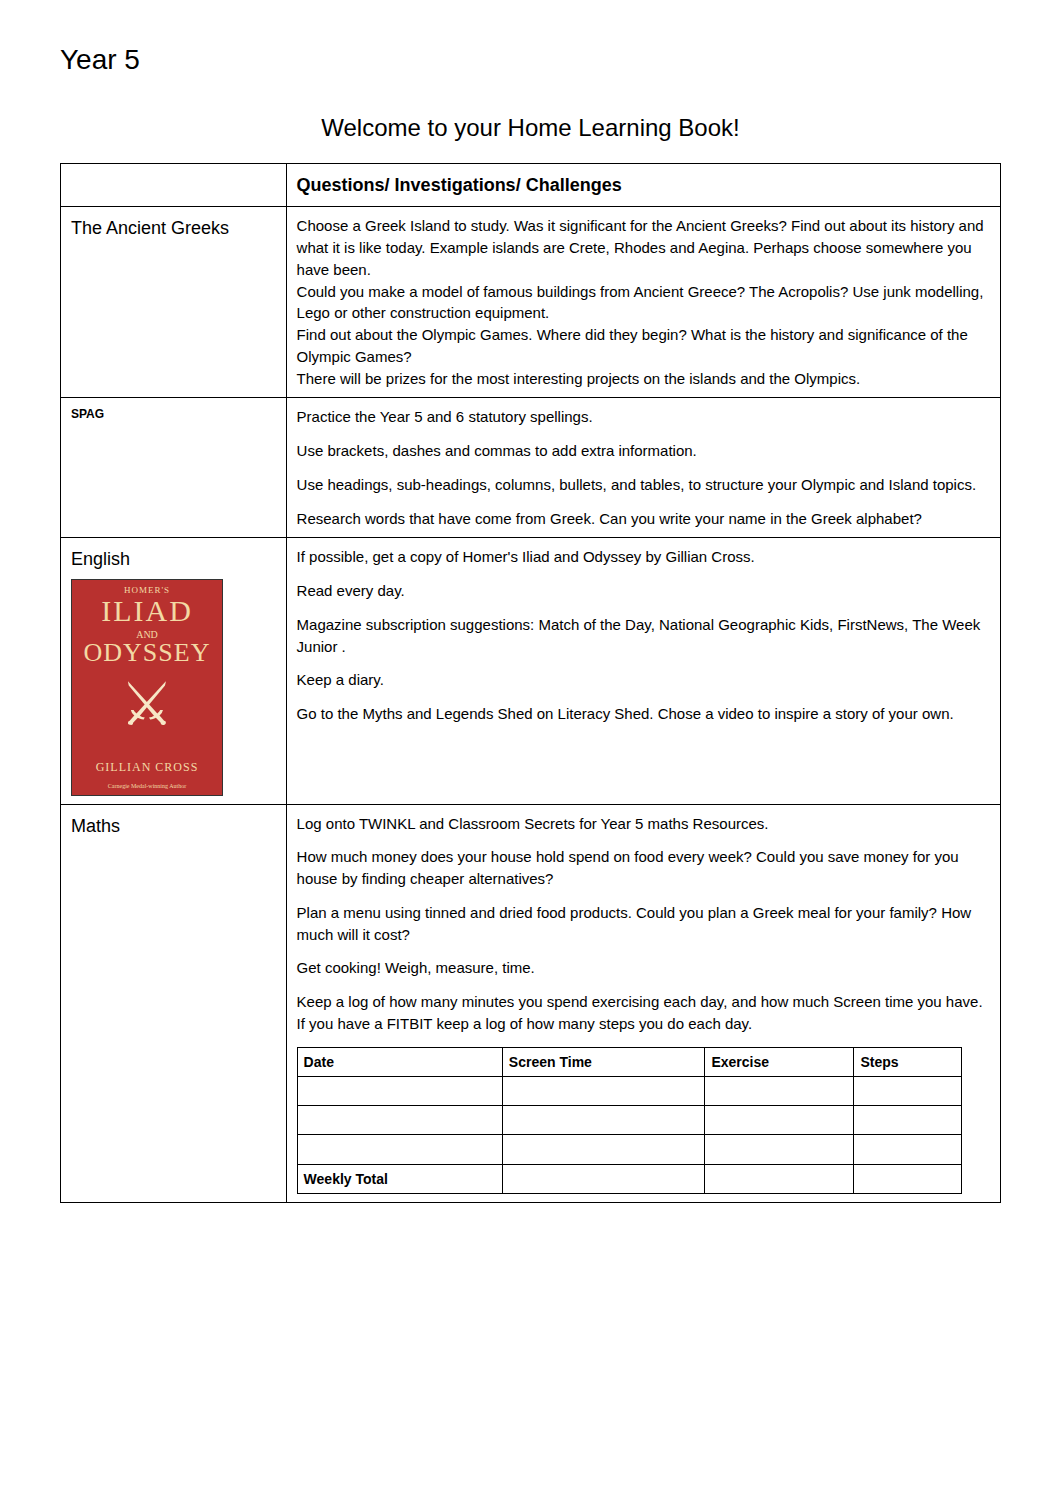Year 5
Welcome to your Home Learning Book!
| | Questions/ Investigations/ Challenges |
| The Ancient Greeks | Choose a Greek Island to study. Was it significant for the Ancient Greeks? Find out about its history and what it is like today. Example islands are Crete, Rhodes and Aegina. Perhaps choose somewhere you have been. Could you make a model of famous buildings from Ancient Greece? The Acropolis? Use junk modelling, Lego or other construction equipment. Find out about the Olympic Games. Where did they begin? What is the history and significance of the Olympic Games? There will be prizes for the most interesting projects on the islands and the Olympics. |
| SPAG | Practice the Year 5 and 6 statutory spellings. Use brackets, dashes and commas to add extra information. Use headings, sub-headings, columns, bullets, and tables, to structure your Olympic and Island topics. Research words that have come from Greek. Can you write your name in the Greek alphabet? |
| English HOMER'S ILIAD AND ODYSSEY ⚔ GILLIAN CROSS Carnegie Medal-winning Author | If possible, get a copy of Homer's Iliad and Odyssey by Gillian Cross. Read every day. Magazine subscription suggestions: Match of the Day, National Geographic Kids, FirstNews, The Week Junior . Keep a diary. Go to the Myths and Legends Shed on Literacy Shed. Chose a video to inspire a story of your own. |
| Maths | Log onto TWINKL and Classroom Secrets for Year 5 maths Resources. How much money does your house hold spend on food every week? Could you save money for you house by finding cheaper alternatives? Plan a menu using tinned and dried food products. Could you plan a Greek meal for your family? How much will it cost? Get cooking! Weigh, measure, time. Keep a log of how many minutes you spend exercising each day, and how much Screen time you have. If you have a FITBIT keep a log of how many steps you do each day. / Date / Screen Time / Exercise / Steps / / --- / --- / --- / --- / / Weekly Total / / / / |